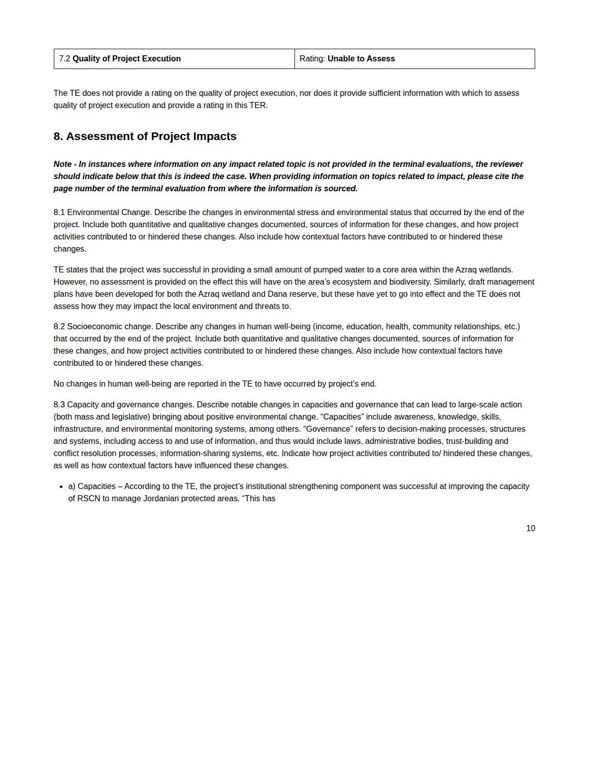| 7.2 Quality of Project Execution | Rating: Unable to Assess |
The TE does not provide a rating on the quality of project execution, nor does it provide sufficient information with which to assess quality of project execution and provide a rating in this TER.
8. Assessment of Project Impacts
Note - In instances where information on any impact related topic is not provided in the terminal evaluations, the reviewer should indicate below that this is indeed the case. When providing information on topics related to impact, please cite the page number of the terminal evaluation from where the information is sourced.
8.1 Environmental Change. Describe the changes in environmental stress and environmental status that occurred by the end of the project. Include both quantitative and qualitative changes documented, sources of information for these changes, and how project activities contributed to or hindered these changes. Also include how contextual factors have contributed to or hindered these changes.
TE states that the project was successful in providing a small amount of pumped water to a core area within the Azraq wetlands. However, no assessment is provided on the effect this will have on the area’s ecosystem and biodiversity. Similarly, draft management plans have been developed for both the Azraq wetland and Dana reserve, but these have yet to go into effect and the TE does not assess how they may impact the local environment and threats to.
8.2 Socioeconomic change. Describe any changes in human well-being (income, education, health, community relationships, etc.) that occurred by the end of the project. Include both quantitative and qualitative changes documented, sources of information for these changes, and how project activities contributed to or hindered these changes. Also include how contextual factors have contributed to or hindered these changes.
No changes in human well-being are reported in the TE to have occurred by project’s end.
8.3 Capacity and governance changes. Describe notable changes in capacities and governance that can lead to large-scale action (both mass and legislative) bringing about positive environmental change. “Capacities” include awareness, knowledge, skills, infrastructure, and environmental monitoring systems, among others. “Governance” refers to decision-making processes, structures and systems, including access to and use of information, and thus would include laws, administrative bodies, trust-building and conflict resolution processes, information-sharing systems, etc. Indicate how project activities contributed to/ hindered these changes, as well as how contextual factors have influenced these changes.
a) Capacities – According to the TE, the project’s institutional strengthening component was successful at improving the capacity of RSCN to manage Jordanian protected areas. “This has
10